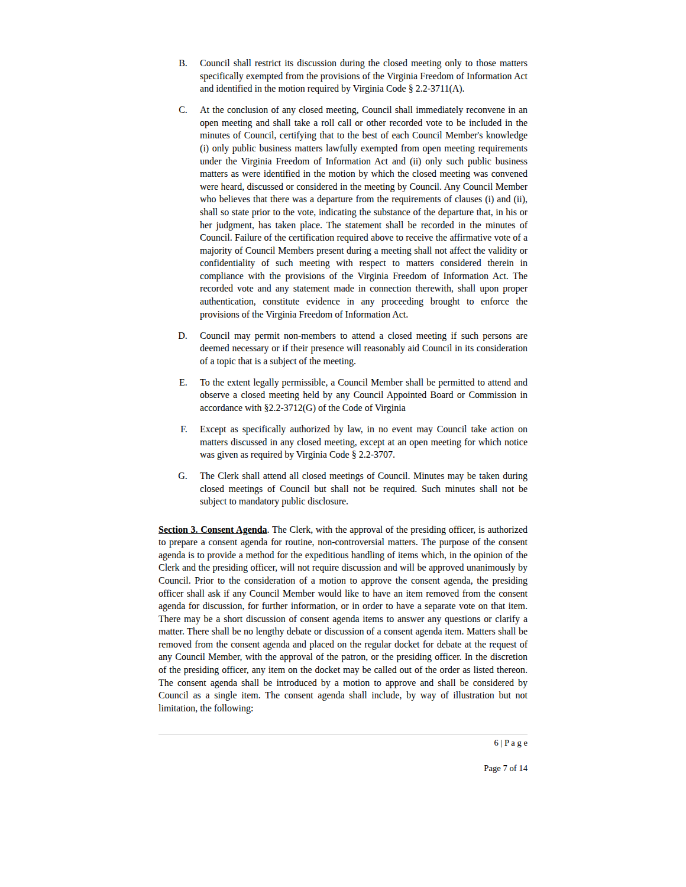Council shall restrict its discussion during the closed meeting only to those matters specifically exempted from the provisions of the Virginia Freedom of Information Act and identified in the motion required by Virginia Code § 2.2-3711(A).
At the conclusion of any closed meeting, Council shall immediately reconvene in an open meeting and shall take a roll call or other recorded vote to be included in the minutes of Council, certifying that to the best of each Council Member's knowledge (i) only public business matters lawfully exempted from open meeting requirements under the Virginia Freedom of Information Act and (ii) only such public business matters as were identified in the motion by which the closed meeting was convened were heard, discussed or considered in the meeting by Council. Any Council Member who believes that there was a departure from the requirements of clauses (i) and (ii), shall so state prior to the vote, indicating the substance of the departure that, in his or her judgment, has taken place. The statement shall be recorded in the minutes of Council. Failure of the certification required above to receive the affirmative vote of a majority of Council Members present during a meeting shall not affect the validity or confidentiality of such meeting with respect to matters considered therein in compliance with the provisions of the Virginia Freedom of Information Act. The recorded vote and any statement made in connection therewith, shall upon proper authentication, constitute evidence in any proceeding brought to enforce the provisions of the Virginia Freedom of Information Act.
Council may permit non-members to attend a closed meeting if such persons are deemed necessary or if their presence will reasonably aid Council in its consideration of a topic that is a subject of the meeting.
To the extent legally permissible, a Council Member shall be permitted to attend and observe a closed meeting held by any Council Appointed Board or Commission in accordance with §2.2-3712(G) of the Code of Virginia
Except as specifically authorized by law, in no event may Council take action on matters discussed in any closed meeting, except at an open meeting for which notice was given as required by Virginia Code § 2.2-3707.
The Clerk shall attend all closed meetings of Council. Minutes may be taken during closed meetings of Council but shall not be required. Such minutes shall not be subject to mandatory public disclosure.
Section 3. Consent Agenda. The Clerk, with the approval of the presiding officer, is authorized to prepare a consent agenda for routine, non-controversial matters. The purpose of the consent agenda is to provide a method for the expeditious handling of items which, in the opinion of the Clerk and the presiding officer, will not require discussion and will be approved unanimously by Council. Prior to the consideration of a motion to approve the consent agenda, the presiding officer shall ask if any Council Member would like to have an item removed from the consent agenda for discussion, for further information, or in order to have a separate vote on that item. There may be a short discussion of consent agenda items to answer any questions or clarify a matter. There shall be no lengthy debate or discussion of a consent agenda item. Matters shall be removed from the consent agenda and placed on the regular docket for debate at the request of any Council Member, with the approval of the patron, or the presiding officer. In the discretion of the presiding officer, any item on the docket may be called out of the order as listed thereon. The consent agenda shall be introduced by a motion to approve and shall be considered by Council as a single item. The consent agenda shall include, by way of illustration but not limitation, the following:
6 | P a g e
Page 7 of 14